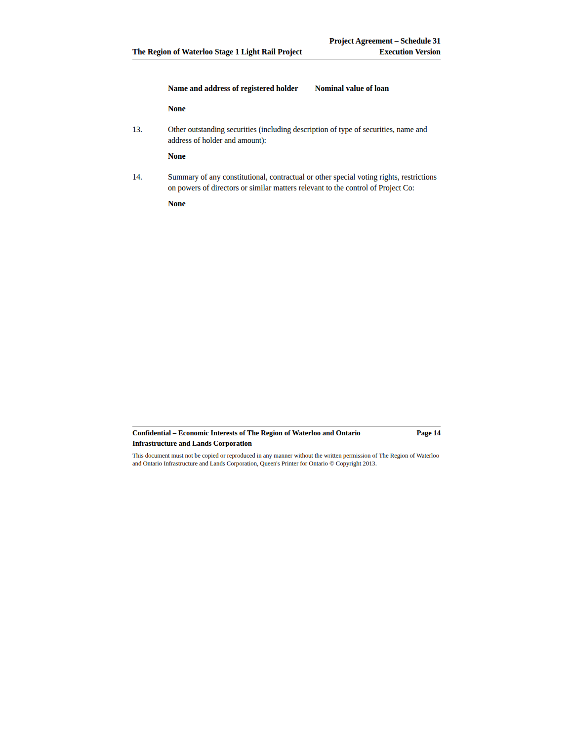The Region of Waterloo Stage 1 Light Rail Project
Project Agreement – Schedule 31 Execution Version
Name and address of registered holder
Nominal value of loan
None
13.
Other outstanding securities (including description of type of securities, name and address of holder and amount):
None
14.
Summary of any constitutional, contractual or other special voting rights, restrictions on powers of directors or similar matters relevant to the control of Project Co:
None
Confidential – Economic Interests of The Region of Waterloo and Ontario Infrastructure and Lands Corporation
Page 14
This document must not be copied or reproduced in any manner without the written permission of The Region of Waterloo and Ontario Infrastructure and Lands Corporation, Queen's Printer for Ontario © Copyright 2013.